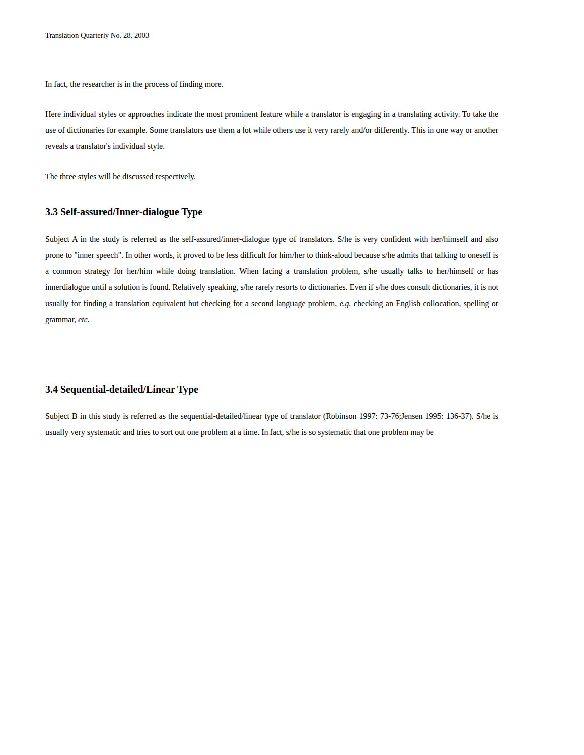Translation Quarterly No. 28, 2003
In fact, the researcher is in the process of finding more.
Here individual styles or approaches indicate the most prominent feature while a translator is engaging in a translating activity. To take the use of dictionaries for example. Some translators use them a lot while others use it very rarely and/or differently. This in one way or another reveals a translator's individual style.
The three styles will be discussed respectively.
3.3 Self-assured/Inner-dialogue Type
Subject A in the study is referred as the self-assured/inner-dialogue type of translators. S/he is very confident with her/himself and also prone to "inner speech". In other words, it proved to be less difficult for him/her to think-aloud because s/he admits that talking to oneself is a common strategy for her/him while doing translation. When facing a translation problem, s/he usually talks to her/himself or has innerdialogue until a solution is found. Relatively speaking, s/he rarely resorts to dictionaries. Even if s/he does consult dictionaries, it is not usually for finding a translation equivalent but checking for a second language problem, e.g. checking an English collocation, spelling or grammar, etc.
3.4 Sequential-detailed/Linear Type
Subject B in this study is referred as the sequential-detailed/linear type of translator (Robinson 1997: 73-76;Jensen 1995: 136-37). S/he is usually very systematic and tries to sort out one problem at a time. In fact, s/he is so systematic that one problem may be